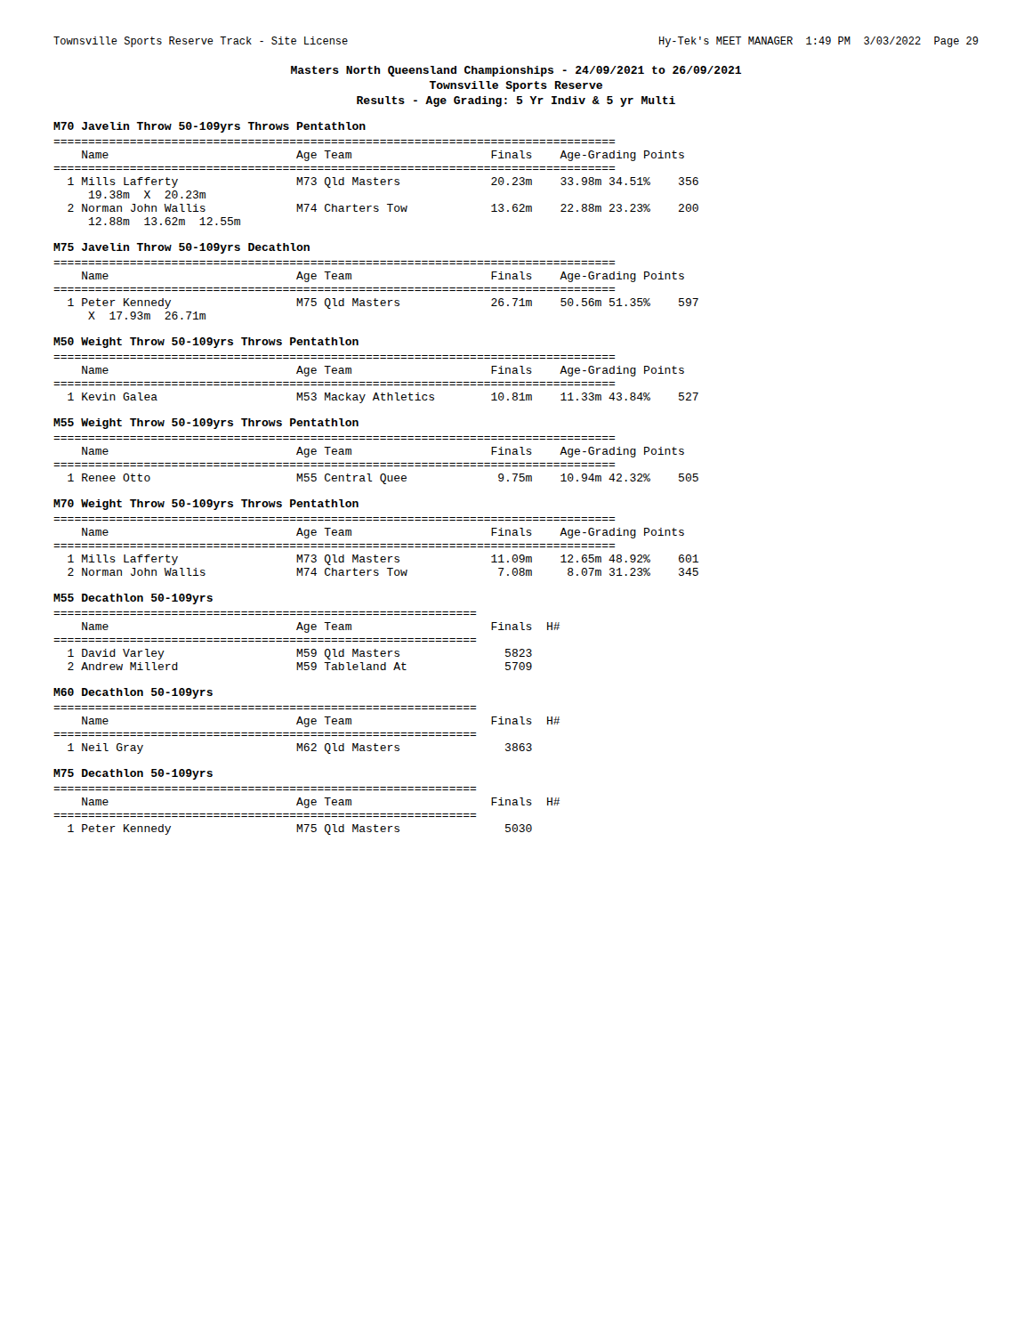Townsville Sports Reserve Track - Site License Hy-Tek's MEET MANAGER 1:49 PM 3/03/2022 Page 29
Masters North Queensland Championships - 24/09/2021 to 26/09/2021
Townsville Sports Reserve
Results - Age Grading: 5 Yr Indiv & 5 yr Multi
M70 Javelin Throw 50-109yrs Throws Pentathlon
=================================================================================
    Name                           Age Team                    Finals    Age-Grading Points
=================================================================================
  1 Mills Lafferty                 M73 Qld Masters             20.23m    33.98m 34.51%    356
     19.38m  X  20.23m
  2 Norman John Wallis             M74 Charters Tow            13.62m    22.88m 23.23%    200
     12.88m  13.62m  12.55m
M75 Javelin Throw 50-109yrs Decathlon
=================================================================================
    Name                           Age Team                    Finals    Age-Grading Points
=================================================================================
  1 Peter Kennedy                  M75 Qld Masters             26.71m    50.56m 51.35%    597
     X  17.93m  26.71m
M50 Weight Throw 50-109yrs Throws Pentathlon
=================================================================================
    Name                           Age Team                    Finals    Age-Grading Points
=================================================================================
  1 Kevin Galea                    M53 Mackay Athletics        10.81m    11.33m 43.84%    527
M55 Weight Throw 50-109yrs Throws Pentathlon
=================================================================================
    Name                           Age Team                    Finals    Age-Grading Points
=================================================================================
  1 Renee Otto                     M55 Central Quee             9.75m    10.94m 42.32%    505
M70 Weight Throw 50-109yrs Throws Pentathlon
=================================================================================
    Name                           Age Team                    Finals    Age-Grading Points
=================================================================================
  1 Mills Lafferty                 M73 Qld Masters             11.09m    12.65m 48.92%    601
  2 Norman John Wallis             M74 Charters Tow             7.08m     8.07m 31.23%    345
M55 Decathlon 50-109yrs
=============================================================
    Name                           Age Team                    Finals  H#
=============================================================
  1 David Varley                   M59 Qld Masters               5823
  2 Andrew Millerd                 M59 Tableland At              5709
M60 Decathlon 50-109yrs
=============================================================
    Name                           Age Team                    Finals  H#
=============================================================
  1 Neil Gray                      M62 Qld Masters               3863
M75 Decathlon 50-109yrs
=============================================================
    Name                           Age Team                    Finals  H#
=============================================================
  1 Peter Kennedy                  M75 Qld Masters               5030